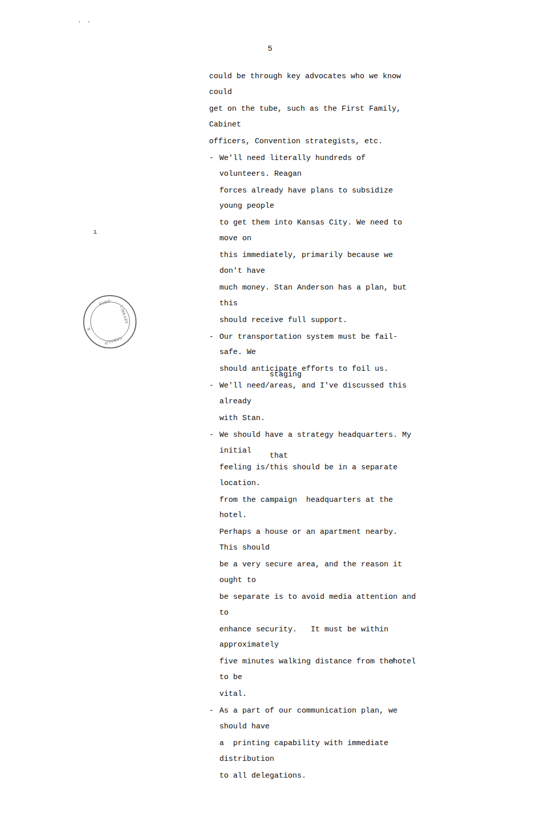. .
ı
5
could be through key advocates who we know could
get on the tube, such as the First Family, Cabinet
officers, Convention strategists, etc.
We'll need literally hundreds of volunteers. Reagan
forces already have plans to subsidize young people
to get them into Kansas City. We need to move on
this immediately, primarily because we don't have
much money. Stan Anderson has a plan, but this
should receive full support.
Our transportation system must be fail-safe. We
should anticipate efforts to foil us.
We'll need/stagingareas, and I've discussed this already
with Stan.
We should have a strategy headquarters. My initial
feeling is/thatthis should be in a separate location.
from the campaign headquarters at the hotel.
Perhaps a house or an apartment nearby. This should
be a very secure area, and the reason it ought to
be separate is to avoid media attention and to
enhance security. It must be within approximately
five minutes walking distance from the̸hotel to be
vital.
As a part of our communication plan, we should have
a printing capability with immediate distribution
to all delegations.
FORD LIBRARY GERALD R.